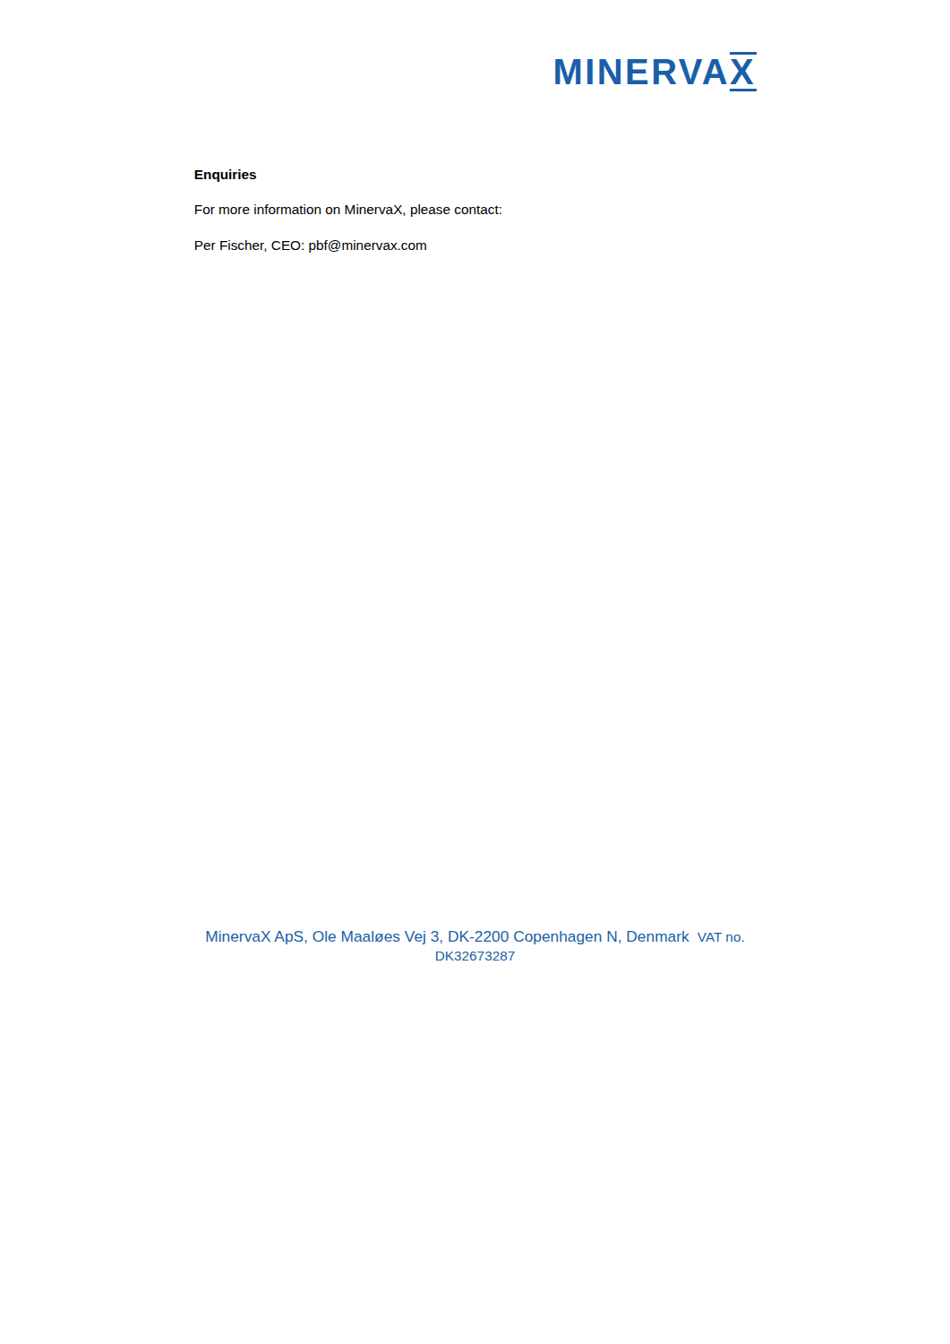MINERVAX
Enquiries
For more information on MinervaX, please contact:
Per Fischer, CEO: pbf@minervax.com
MinervaX ApS, Ole Maaløes Vej 3, DK-2200 Copenhagen N, DenmarkVAT no. DK32673287